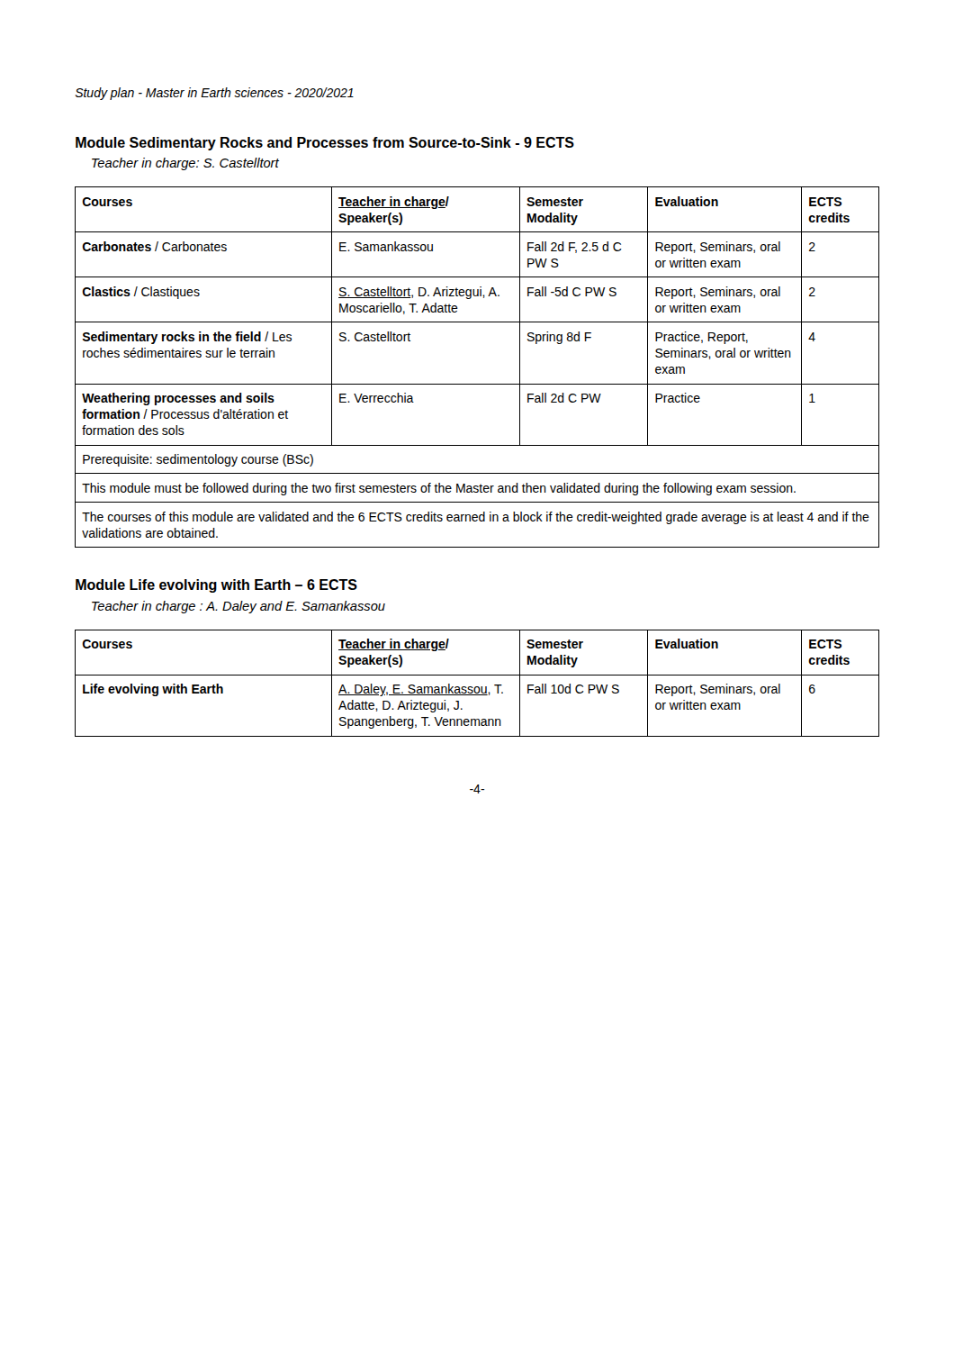Study plan - Master in Earth sciences - 2020/2021
Module Sedimentary Rocks and Processes from Source-to-Sink - 9 ECTS
Teacher in charge: S. Castelltort
| Courses | Teacher in charge / Speaker(s) | Semester Modality | Evaluation | ECTS credits |
| --- | --- | --- | --- | --- |
| Carbonates / Carbonates | E. Samankassou | Fall 2d F, 2.5 d C PW S | Report, Seminars, oral or written exam | 2 |
| Clastics / Clastiques | S. Castelltort , D. Ariztegui, A. Moscariello, T. Adatte | Fall -5d C PW S | Report, Seminars, oral or written exam | 2 |
| Sedimentary rocks in the field / Les roches sédimentaires sur le terrain | S. Castelltort | Spring 8d F | Practice, Report, Seminars, oral or written exam | 4 |
| Weathering processes and soils formation / Processus d'altération et formation des sols | E. Verrecchia | Fall 2d C PW | Practice | 1 |
| Prerequisite: sedimentology course (BSc) |
| This module must be followed during the two first semesters of the Master and then validated during the following exam session. |
| The courses of this module are validated and the 6 ECTS credits earned in a block if the credit-weighted grade average is at least 4 and if the validations are obtained. |
Module Life evolving with Earth – 6 ECTS
Teacher in charge : A. Daley and E. Samankassou
| Courses | Teacher in charge / Speaker(s) | Semester Modality | Evaluation | ECTS credits |
| --- | --- | --- | --- | --- |
| Life evolving with Earth | A. Daley, E. Samankassou , T. Adatte, D. Ariztegui, J. Spangenberg, T. Vennemann | Fall 10d C PW S | Report, Seminars, oral or written exam | 6 |
-4-